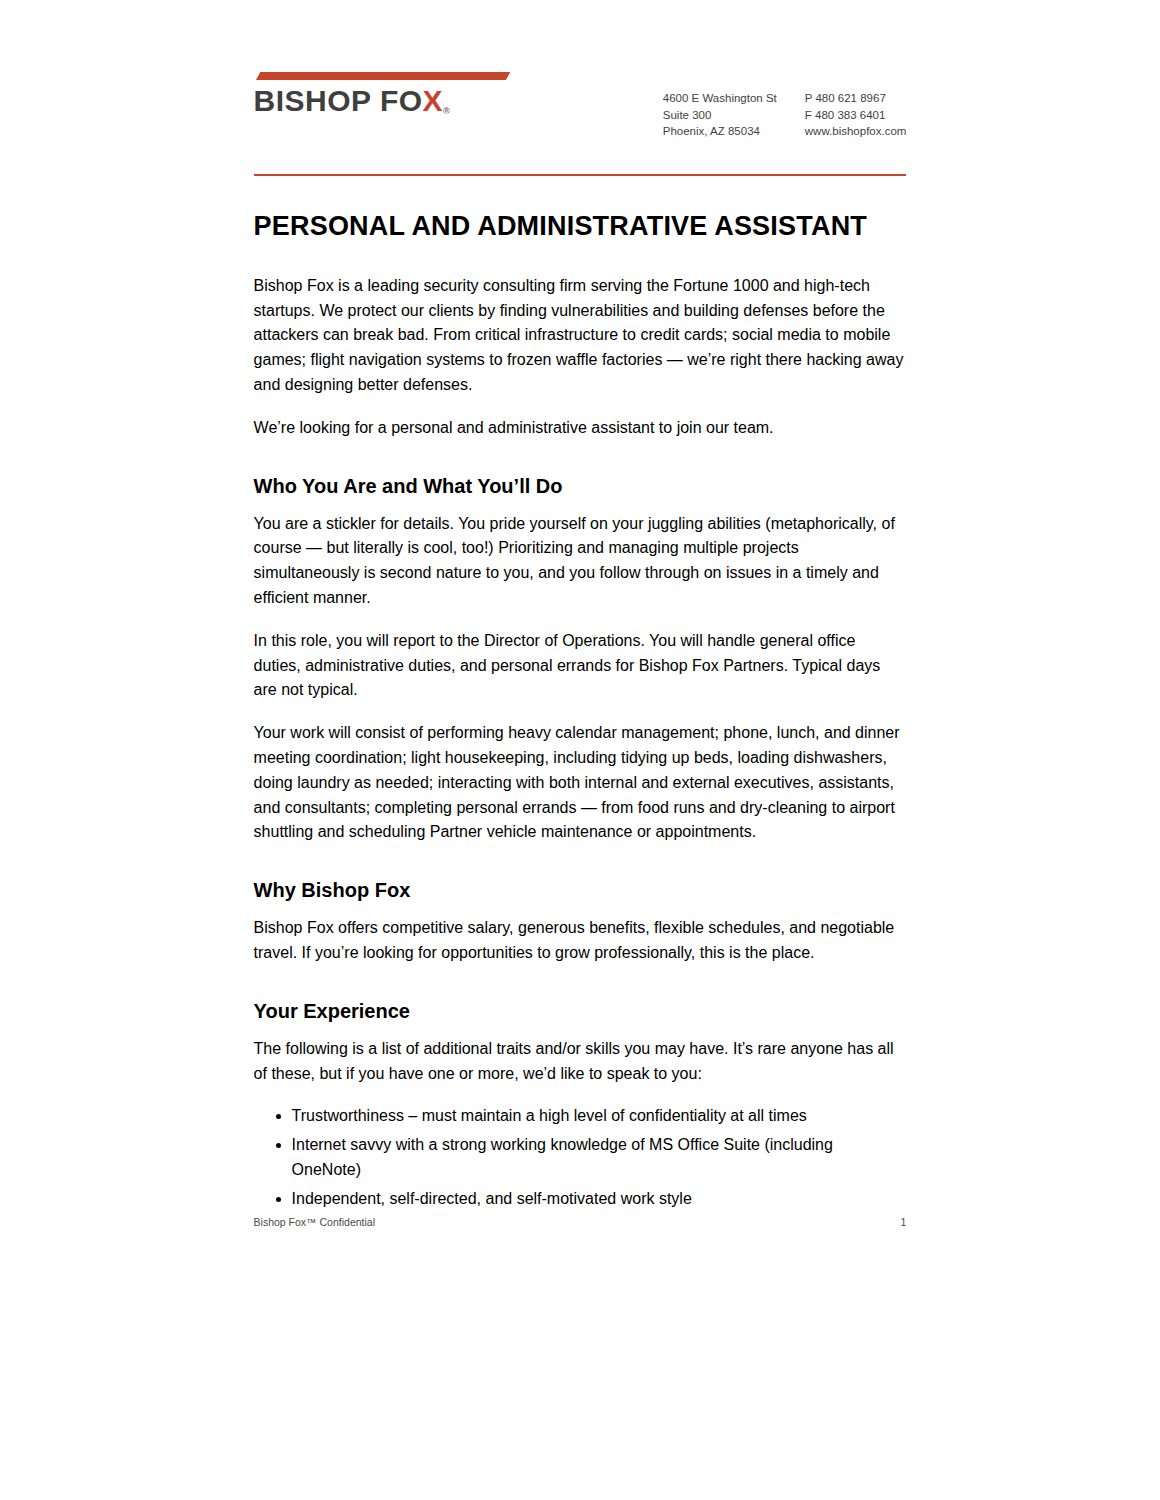BISHOP FOX®
4600 E Washington St
Suite 300
Phoenix, AZ 85034
P 480 621 8967
F 480 383 6401
www.bishopfox.com
PERSONAL AND ADMINISTRATIVE ASSISTANT
Bishop Fox is a leading security consulting firm serving the Fortune 1000 and high-tech startups. We protect our clients by finding vulnerabilities and building defenses before the attackers can break bad. From critical infrastructure to credit cards; social media to mobile games; flight navigation systems to frozen waffle factories — we’re right there hacking away and designing better defenses.
We’re looking for a personal and administrative assistant to join our team.
Who You Are and What You’ll Do
You are a stickler for details. You pride yourself on your juggling abilities (metaphorically, of course — but literally is cool, too!) Prioritizing and managing multiple projects simultaneously is second nature to you, and you follow through on issues in a timely and efficient manner.
In this role, you will report to the Director of Operations. You will handle general office duties, administrative duties, and personal errands for Bishop Fox Partners. Typical days are not typical.
Your work will consist of performing heavy calendar management; phone, lunch, and dinner meeting coordination; light housekeeping, including tidying up beds, loading dishwashers, doing laundry as needed; interacting with both internal and external executives, assistants, and consultants; completing personal errands — from food runs and dry-cleaning to airport shuttling and scheduling Partner vehicle maintenance or appointments.
Why Bishop Fox
Bishop Fox offers competitive salary, generous benefits, flexible schedules, and negotiable travel. If you’re looking for opportunities to grow professionally, this is the place.
Your Experience
The following is a list of additional traits and/or skills you may have. It’s rare anyone has all of these, but if you have one or more, we’d like to speak to you:
Trustworthiness – must maintain a high level of confidentiality at all times
Internet savvy with a strong working knowledge of MS Office Suite (including OneNote)
Independent, self-directed, and self-motivated work style
Bishop Fox™ Confidential 1